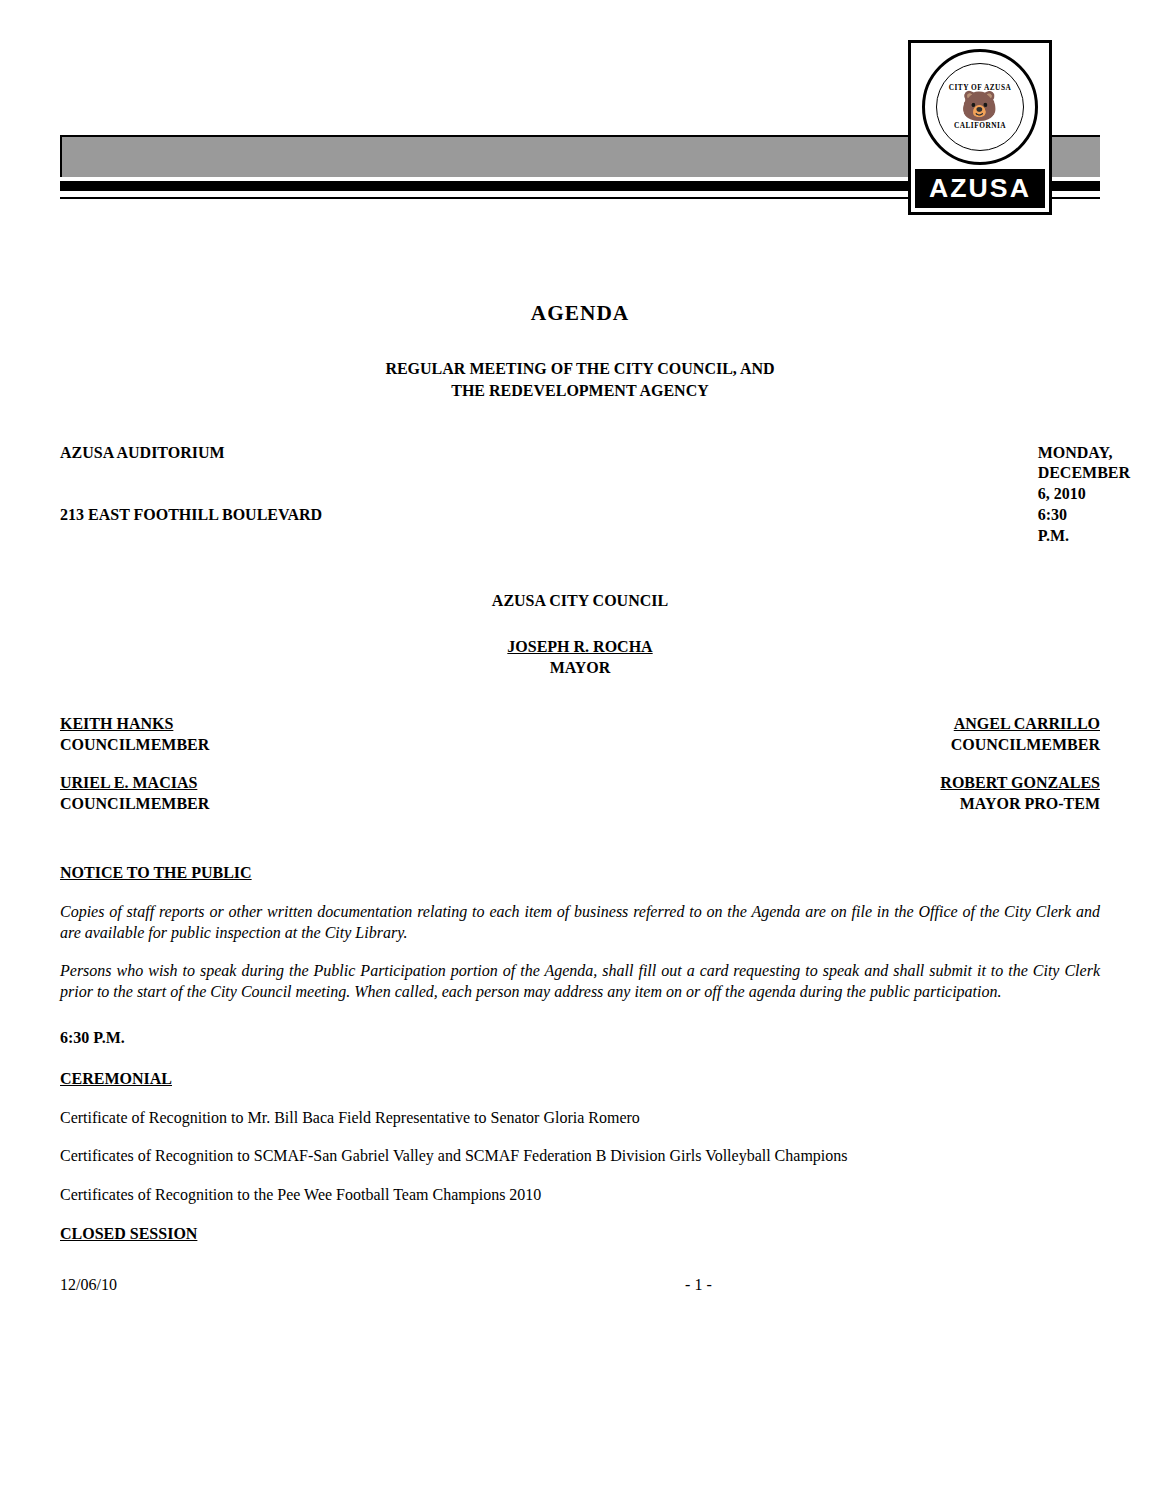CITY OF AZUSA
🐻
CALIFORNIA
AZUSA
AGENDA
REGULAR MEETING OF THE CITY COUNCIL, AND
THE REDEVELOPMENT AGENCY
| AZUSA AUDITORIUM | MONDAY, DECEMBER 6, 2010 |
| 213 EAST FOOTHILL BOULEVARD | 6:30 P.M. |
AZUSA CITY COUNCIL
JOSEPH R. ROCHA
MAYOR
| KEITH HANKS COUNCILMEMBER | ANGEL CARRILLO COUNCILMEMBER |
| URIEL E. MACIAS COUNCILMEMBER | ROBERT GONZALES MAYOR PRO-TEM |
NOTICE TO THE PUBLIC
Copies of staff reports or other written documentation relating to each item of business referred to on the Agenda are on file in the Office of the City Clerk and are available for public inspection at the City Library.
Persons who wish to speak during the Public Participation portion of the Agenda, shall fill out a card requesting to speak and shall submit it to the City Clerk prior to the start of the City Council meeting. When called, each person may address any item on or off the agenda during the public participation.
6:30 P.M.
CEREMONIAL
Certificate of Recognition to Mr. Bill Baca Field Representative to Senator Gloria Romero
Certificates of Recognition to SCMAF-San Gabriel Valley and SCMAF Federation B Division Girls Volleyball Champions
Certificates of Recognition to the Pee Wee Football Team Champions 2010
CLOSED SESSION
12/06/10 - 1 -